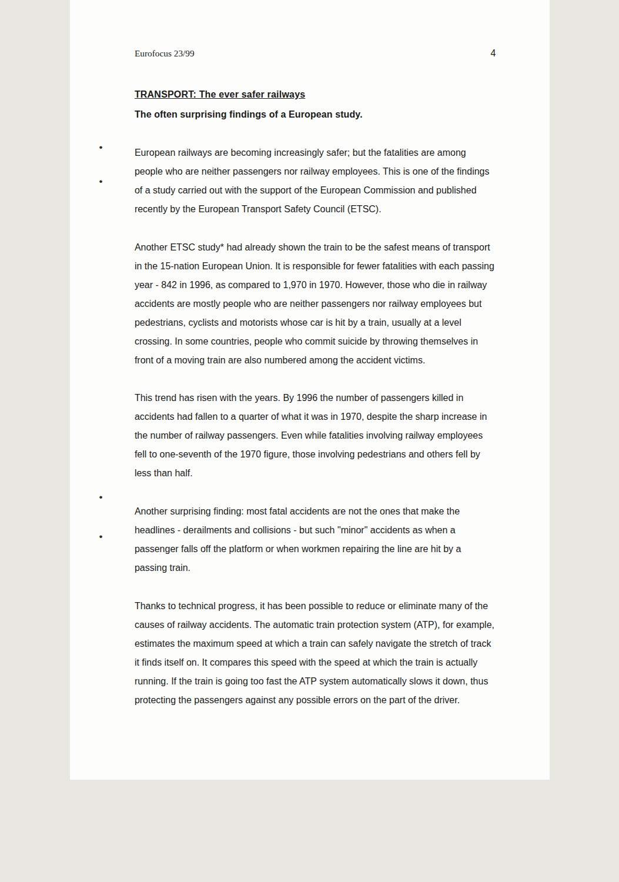• • • •
Eurofocus 23/99 4
TRANSPORT: The ever safer railways
The often surprising findings of a European study.
European railways are becoming increasingly safer; but the fatalities are among people who are neither passengers nor railway employees. This is one of the findings of a study carried out with the support of the European Commission and published recently by the European Transport Safety Council (ETSC).
Another ETSC study* had already shown the train to be the safest means of transport in the 15-nation European Union. It is responsible for fewer fatalities with each passing year - 842 in 1996, as compared to 1,970 in 1970. However, those who die in railway accidents are mostly people who are neither passengers nor railway employees but pedestrians, cyclists and motorists whose car is hit by a train, usually at a level crossing. In some countries, people who commit suicide by throwing themselves in front of a moving train are also numbered among the accident victims.
This trend has risen with the years. By 1996 the number of passengers killed in accidents had fallen to a quarter of what it was in 1970, despite the sharp increase in the number of railway passengers. Even while fatalities involving railway employees fell to one-seventh of the 1970 figure, those involving pedestrians and others fell by less than half.
Another surprising finding: most fatal accidents are not the ones that make the headlines - derailments and collisions - but such "minor" accidents as when a passenger falls off the platform or when workmen repairing the line are hit by a passing train.
Thanks to technical progress, it has been possible to reduce or eliminate many of the causes of railway accidents. The automatic train protection system (ATP), for example, estimates the maximum speed at which a train can safely navigate the stretch of track it finds itself on. It compares this speed with the speed at which the train is actually running. If the train is going too fast the ATP system automatically slows it down, thus protecting the passengers against any possible errors on the part of the driver.